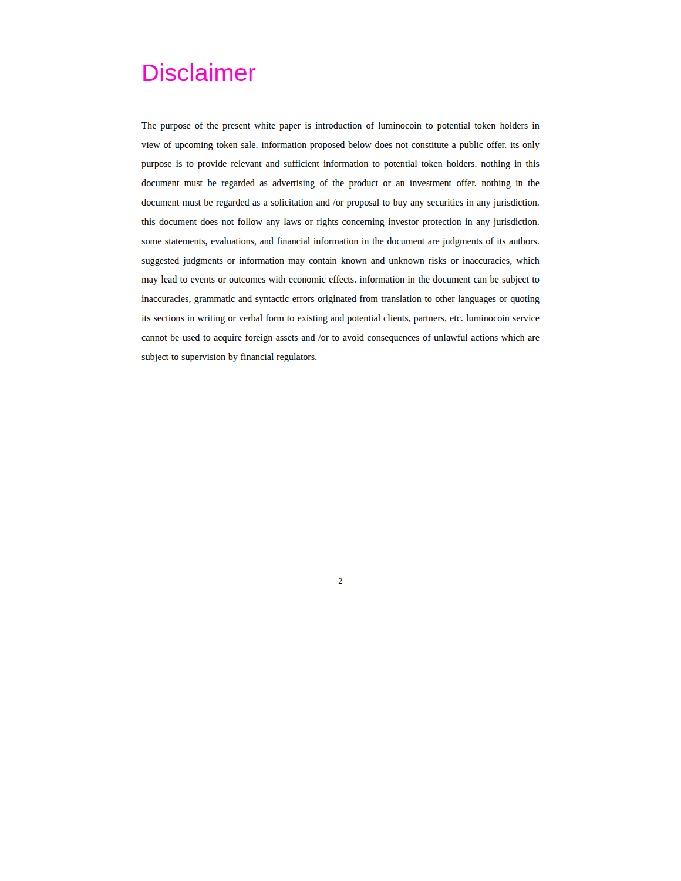Disclaimer
The purpose of the present white paper is introduction of luminocoin to potential token holders in view of upcoming token sale. information proposed below does not constitute a public offer. its only purpose is to provide relevant and sufficient information to potential token holders. nothing in this document must be regarded as advertising of the product or an investment offer. nothing in the document must be regarded as a solicitation and /or proposal to buy any securities in any jurisdiction. this document does not follow any laws or rights concerning investor protection in any jurisdiction. some statements, evaluations, and financial information in the document are judgments of its authors. suggested judgments or information may contain known and unknown risks or inaccuracies, which may lead to events or outcomes with economic effects. information in the document can be subject to inaccuracies, grammatic and syntactic errors originated from translation to other languages or quoting its sections in writing or verbal form to existing and potential clients, partners, etc. luminocoin service cannot be used to acquire foreign assets and /or to avoid consequences of unlawful actions which are subject to supervision by financial regulators.
2